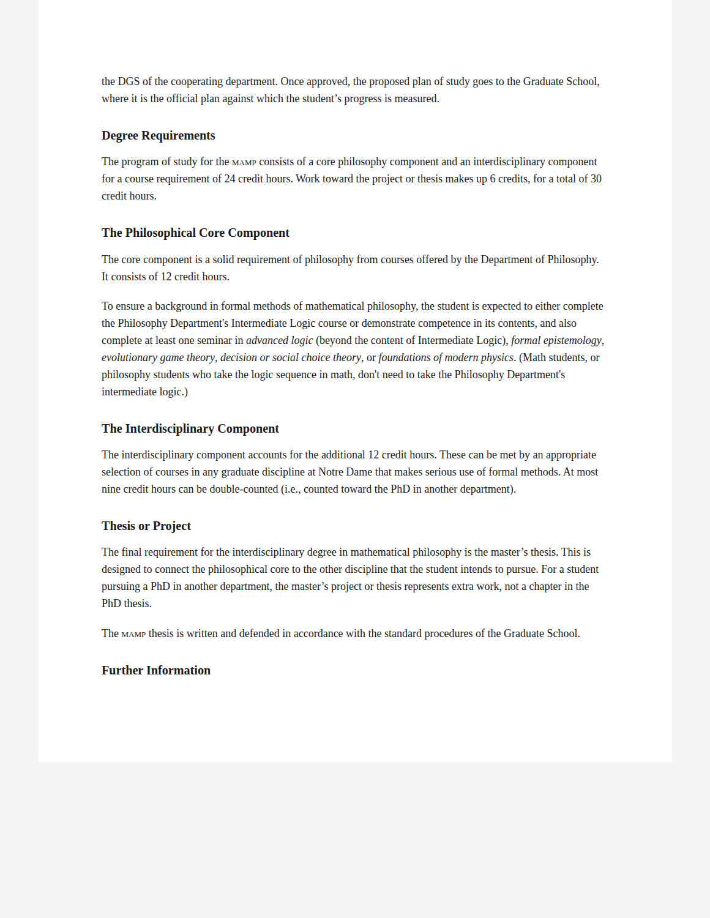the DGS of the cooperating department. Once approved, the proposed plan of study goes to the Graduate School, where it is the official plan against which the student’s progress is measured.
Degree Requirements
The program of study for the mamp consists of a core philosophy component and an interdisciplinary component for a course requirement of 24 credit hours. Work toward the project or thesis makes up 6 credits, for a total of 30 credit hours.
The Philosophical Core Component
The core component is a solid requirement of philosophy from courses offered by the Department of Philosophy. It consists of 12 credit hours.
To ensure a background in formal methods of mathematical philosophy, the student is expected to either complete the Philosophy Department's Intermediate Logic course or demonstrate competence in its contents, and also complete at least one seminar in advanced logic (beyond the content of Intermediate Logic), formal epistemology, evolutionary game theory, decision or social choice theory, or foundations of modern physics. (Math students, or philosophy students who take the logic sequence in math, don't need to take the Philosophy Department's intermediate logic.)
The Interdisciplinary Component
The interdisciplinary component accounts for the additional 12 credit hours. These can be met by an appropriate selection of courses in any graduate discipline at Notre Dame that makes serious use of formal methods. At most nine credit hours can be double-counted (i.e., counted toward the PhD in another department).
Thesis or Project
The final requirement for the interdisciplinary degree in mathematical philosophy is the master’s thesis. This is designed to connect the philosophical core to the other discipline that the student intends to pursue. For a student pursuing a PhD in another department, the master’s project or thesis represents extra work, not a chapter in the PhD thesis.
The mamp thesis is written and defended in accordance with the standard procedures of the Graduate School.
Further Information